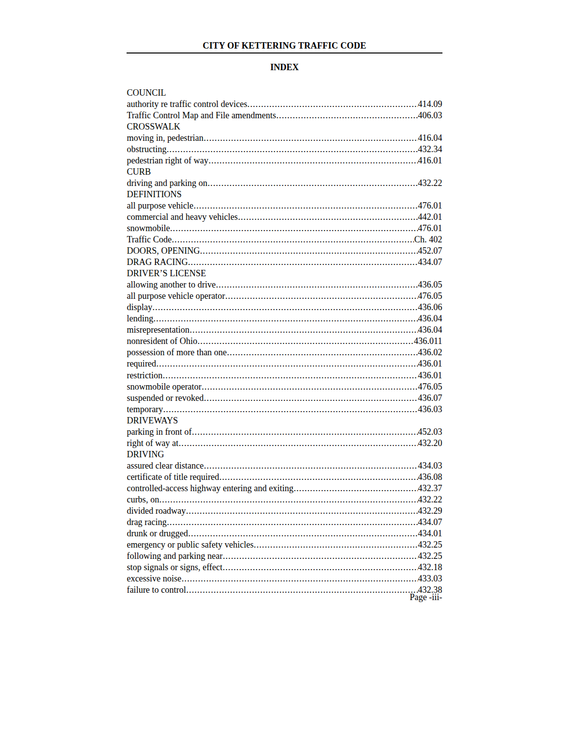CITY OF KETTERING TRAFFIC CODE
INDEX
COUNCIL
authority re traffic control devices ..................................................................................................................... 414.09
Traffic Control Map and File amendments ..................................................................................................................... 406.03
CROSSWALK
moving in, pedestrian ..................................................................................................................... 416.04
obstructing ..................................................................................................................... 432.34
pedestrian right of way ..................................................................................................................... 416.01
CURB
driving and parking on ..................................................................................................................... 432.22
DEFINITIONS
all purpose vehicle ..................................................................................................................... 476.01
commercial and heavy vehicles ..................................................................................................................... 442.01
snowmobile ..................................................................................................................... 476.01
Traffic Code ..................................................................................................................... Ch. 402
DOORS, OPENING ..................................................................................................................... 452.07
DRAG RACING ..................................................................................................................... 434.07
DRIVER’S LICENSE
allowing another to drive ..................................................................................................................... 436.05
all purpose vehicle operator ..................................................................................................................... 476.05
display ..................................................................................................................... 436.06
lending ..................................................................................................................... 436.04
misrepresentation ..................................................................................................................... 436.04
nonresident of Ohio ..................................................................................................................... 436.011
possession of more than one ..................................................................................................................... 436.02
required ..................................................................................................................... 436.01
restriction ..................................................................................................................... 436.01
snowmobile operator ..................................................................................................................... 476.05
suspended or revoked ..................................................................................................................... 436.07
temporary ..................................................................................................................... 436.03
DRIVEWAYS
parking in front of ..................................................................................................................... 452.03
right of way at ..................................................................................................................... 432.20
DRIVING
assured clear distance ..................................................................................................................... 434.03
certificate of title required ..................................................................................................................... 436.08
controlled-access highway entering and exiting ..................................................................................................................... 432.37
curbs, on ..................................................................................................................... 432.22
divided roadway ..................................................................................................................... 432.29
drag racing ..................................................................................................................... 434.07
drunk or drugged ..................................................................................................................... 434.01
emergency or public safety vehicles ..................................................................................................................... 432.25
following and parking near ..................................................................................................................... 432.25
stop signals or signs, effect ..................................................................................................................... 432.18
excessive noise ..................................................................................................................... 433.03
failure to control ..................................................................................................................... 432.38
Page -iii-